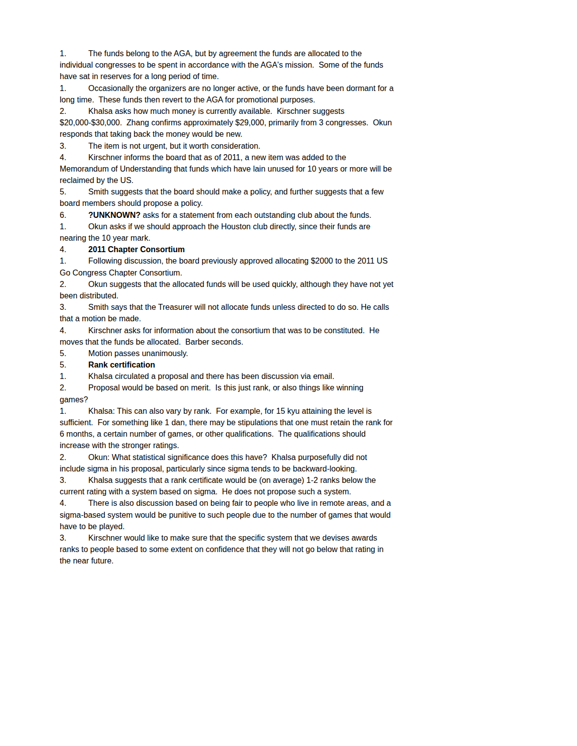1. The funds belong to the AGA, but by agreement the funds are allocated to the individual congresses to be spent in accordance with the AGA's mission. Some of the funds have sat in reserves for a long period of time.
1. Occasionally the organizers are no longer active, or the funds have been dormant for a long time. These funds then revert to the AGA for promotional purposes.
2. Khalsa asks how much money is currently available. Kirschner suggests $20,000-$30,000. Zhang confirms approximately $29,000, primarily from 3 congresses. Okun responds that taking back the money would be new.
3. The item is not urgent, but it worth consideration.
4. Kirschner informs the board that as of 2011, a new item was added to the Memorandum of Understanding that funds which have lain unused for 10 years or more will be reclaimed by the US.
5. Smith suggests that the board should make a policy, and further suggests that a few board members should propose a policy.
6.?UNKNOWN? asks for a statement from each outstanding club about the funds.
1. Okun asks if we should approach the Houston club directly, since their funds are nearing the 10 year mark.
4. 2011 Chapter Consortium
1. Following discussion, the board previously approved allocating $2000 to the 2011 US Go Congress Chapter Consortium.
2. Okun suggests that the allocated funds will be used quickly, although they have not yet been distributed.
3. Smith says that the Treasurer will not allocate funds unless directed to do so. He calls that a motion be made.
4. Kirschner asks for information about the consortium that was to be constituted. He moves that the funds be allocated. Barber seconds.
5. Motion passes unanimously.
5. Rank certification
1. Khalsa circulated a proposal and there has been discussion via email.
2. Proposal would be based on merit. Is this just rank, or also things like winning games?
1. Khalsa: This can also vary by rank. For example, for 15 kyu attaining the level is sufficient. For something like 1 dan, there may be stipulations that one must retain the rank for 6 months, a certain number of games, or other qualifications. The qualifications should increase with the stronger ratings.
2. Okun: What statistical significance does this have? Khalsa purposefully did not include sigma in his proposal, particularly since sigma tends to be backward-looking.
3. Khalsa suggests that a rank certificate would be (on average) 1-2 ranks below the current rating with a system based on sigma. He does not propose such a system.
4. There is also discussion based on being fair to people who live in remote areas, and a sigma-based system would be punitive to such people due to the number of games that would have to be played.
3. Kirschner would like to make sure that the specific system that we devises awards ranks to people based to some extent on confidence that they will not go below that rating in the near future.